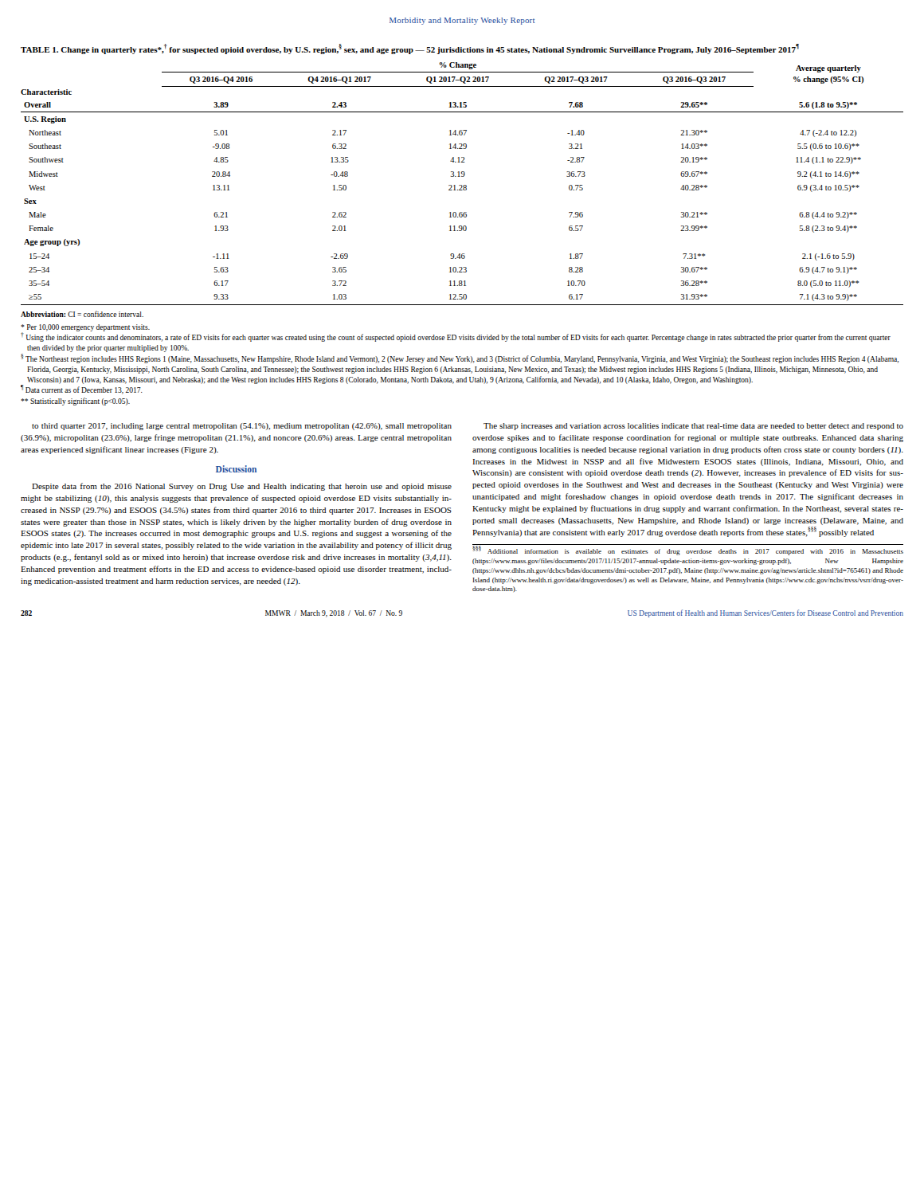Morbidity and Mortality Weekly Report
TABLE 1. Change in quarterly rates*,† for suspected opioid overdose, by U.S. region,§ sex, and age group — 52 jurisdictions in 45 states, National Syndromic Surveillance Program, July 2016–September 2017¶
| | % Change | Average quarterly % change (95% CI) |
| --- | --- | --- |
| Q3 2016–Q4 2016 | Q4 2016–Q1 2017 | Q1 2017–Q2 2017 | Q2 2017–Q3 2017 | Q3 2016–Q3 2017 |
| Characteristic | |
| Overall | 3.89 | 2.43 | 13.15 | 7.68 | 29.65** | 5.6 (1.8 to 9.5)** |
| U.S. Region | |
| Northeast | 5.01 | 2.17 | 14.67 | -1.40 | 21.30** | 4.7 (-2.4 to 12.2) |
| Southeast | -9.08 | 6.32 | 14.29 | 3.21 | 14.03** | 5.5 (0.6 to 10.6)** |
| Southwest | 4.85 | 13.35 | 4.12 | -2.87 | 20.19** | 11.4 (1.1 to 22.9)** |
| Midwest | 20.84 | -0.48 | 3.19 | 36.73 | 69.67** | 9.2 (4.1 to 14.6)** |
| West | 13.11 | 1.50 | 21.28 | 0.75 | 40.28** | 6.9 (3.4 to 10.5)** |
| Sex | |
| Male | 6.21 | 2.62 | 10.66 | 7.96 | 30.21** | 6.8 (4.4 to 9.2)** |
| Female | 1.93 | 2.01 | 11.90 | 6.57 | 23.99** | 5.8 (2.3 to 9.4)** |
| Age group (yrs) | |
| 15–24 | -1.11 | -2.69 | 9.46 | 1.87 | 7.31** | 2.1 (-1.6 to 5.9) |
| 25–34 | 5.63 | 3.65 | 10.23 | 8.28 | 30.67** | 6.9 (4.7 to 9.1)** |
| 35–54 | 6.17 | 3.72 | 11.81 | 10.70 | 36.28** | 8.0 (5.0 to 11.0)** |
| ≥55 | 9.33 | 1.03 | 12.50 | 6.17 | 31.93** | 7.1 (4.3 to 9.9)** |
Abbreviation: CI = confidence interval.
* Per 10,000 emergency department visits.
† Using the indicator counts and denominators, a rate of ED visits for each quarter was created using the count of suspected opioid overdose ED visits divided by the total number of ED visits for each quarter. Percentage change in rates subtracted the prior quarter from the current quarter then divided by the prior quarter multiplied by 100%.
§ The Northeast region includes HHS Regions 1 (Maine, Massachusetts, New Hampshire, Rhode Island and Vermont), 2 (New Jersey and New York), and 3 (District of Columbia, Maryland, Pennsylvania, Virginia, and West Virginia); the Southeast region includes HHS Region 4 (Alabama, Florida, Georgia, Kentucky, Mississippi, North Carolina, South Carolina, and Tennessee); the Southwest region includes HHS Region 6 (Arkansas, Louisiana, New Mexico, and Texas); the Midwest region includes HHS Regions 5 (Indiana, Illinois, Michigan, Minnesota, Ohio, and Wisconsin) and 7 (Iowa, Kansas, Missouri, and Nebraska); and the West region includes HHS Regions 8 (Colorado, Montana, North Dakota, and Utah), 9 (Arizona, California, and Nevada), and 10 (Alaska, Idaho, Oregon, and Washington).
¶ Data current as of December 13, 2017.
** Statistically significant (p<0.05).
to third quarter 2017, including large central metropolitan (54.1%), medium metropolitan (42.6%), small metropolitan (36.9%), micropolitan (23.6%), large fringe metropolitan (21.1%), and noncore (20.6%) areas. Large central metropolitan areas experienced significant linear increases (Figure 2).
Discussion
Despite data from the 2016 National Survey on Drug Use and Health indicating that heroin use and opioid misuse might be stabilizing (10), this analysis suggests that prevalence of suspected opioid overdose ED visits substantially increased in NSSP (29.7%) and ESOOS (34.5%) states from third quarter 2016 to third quarter 2017. Increases in ESOOS states were greater than those in NSSP states, which is likely driven by the higher mortality burden of drug overdose in ESOOS states (2). The increases occurred in most demographic groups and U.S. regions and suggest a worsening of the epidemic into late 2017 in several states, possibly related to the wide variation in the availability and potency of illicit drug products (e.g., fentanyl sold as or mixed into heroin) that increase overdose risk and drive increases in mortality (3,4,11). Enhanced prevention and treatment efforts in the ED and access to evidence-based opioid use disorder treatment, including medication-assisted treatment and harm reduction services, are needed (12).
The sharp increases and variation across localities indicate that real-time data are needed to better detect and respond to overdose spikes and to facilitate response coordination for regional or multiple state outbreaks. Enhanced data sharing among contiguous localities is needed because regional variation in drug products often cross state or county borders (11). Increases in the Midwest in NSSP and all five Midwestern ESOOS states (Illinois, Indiana, Missouri, Ohio, and Wisconsin) are consistent with opioid overdose death trends (2). However, increases in prevalence of ED visits for suspected opioid overdoses in the Southwest and West and decreases in the Southeast (Kentucky and West Virginia) were unanticipated and might foreshadow changes in opioid overdose death trends in 2017. The significant decreases in Kentucky might be explained by fluctuations in drug supply and warrant confirmation. In the Northeast, several states reported small decreases (Massachusetts, New Hampshire, and Rhode Island) or large increases (Delaware, Maine, and Pennsylvania) that are consistent with early 2017 drug overdose death reports from these states,§§§ possibly related
§§§ Additional information is available on estimates of drug overdose deaths in 2017 compared with 2016 in Massachusetts (https://www.mass.gov/files/documents/2017/11/15/2017-annual-update-action-items-gov-working-group.pdf), New Hampshire (https://www.dhhs.nh.gov/dcbcs/bdas/documents/dmi-october-2017.pdf), Maine (http://www.maine.gov/ag/news/article.shtml?id=765461) and Rhode Island (http://www.health.ri.gov/data/drugoverdoses/) as well as Delaware, Maine, and Pennsylvania (https://www.cdc.gov/nchs/nvss/vsrr/drug-overdose-data.htm).
282
MMWR / March 9, 2018 / Vol. 67 / No. 9
US Department of Health and Human Services/Centers for Disease Control and Prevention